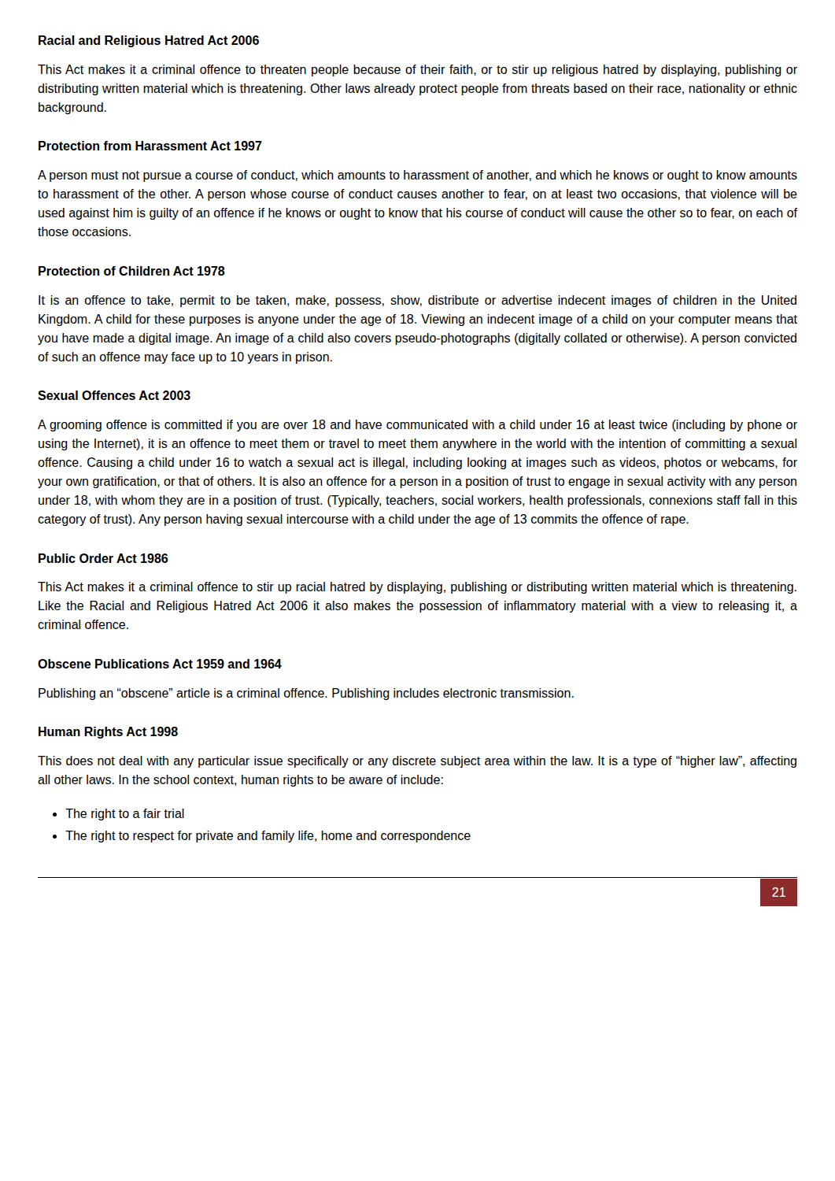Racial and Religious Hatred Act 2006
This Act makes it a criminal offence to threaten people because of their faith, or to stir up religious hatred by displaying, publishing or distributing written material which is threatening. Other laws already protect people from threats based on their race, nationality or ethnic background.
Protection from Harassment Act 1997
A person must not pursue a course of conduct, which amounts to harassment of another, and which he knows or ought to know amounts to harassment of the other. A person whose course of conduct causes another to fear, on at least two occasions, that violence will be used against him is guilty of an offence if he knows or ought to know that his course of conduct will cause the other so to fear, on each of those occasions.
Protection of Children Act 1978
It is an offence to take, permit to be taken, make, possess, show, distribute or advertise indecent images of children in the United Kingdom. A child for these purposes is anyone under the age of 18. Viewing an indecent image of a child on your computer means that you have made a digital image. An image of a child also covers pseudo-photographs (digitally collated or otherwise). A person convicted of such an offence may face up to 10 years in prison.
Sexual Offences Act 2003
A grooming offence is committed if you are over 18 and have communicated with a child under 16 at least twice (including by phone or using the Internet), it is an offence to meet them or travel to meet them anywhere in the world with the intention of committing a sexual offence. Causing a child under 16 to watch a sexual act is illegal, including looking at images such as videos, photos or webcams, for your own gratification, or that of others. It is also an offence for a person in a position of trust to engage in sexual activity with any person under 18, with whom they are in a position of trust. (Typically, teachers, social workers, health professionals, connexions staff fall in this category of trust). Any person having sexual intercourse with a child under the age of 13 commits the offence of rape.
Public Order Act 1986
This Act makes it a criminal offence to stir up racial hatred by displaying, publishing or distributing written material which is threatening. Like the Racial and Religious Hatred Act 2006 it also makes the possession of inflammatory material with a view to releasing it, a criminal offence.
Obscene Publications Act 1959 and 1964
Publishing an “obscene” article is a criminal offence. Publishing includes electronic transmission.
Human Rights Act 1998
This does not deal with any particular issue specifically or any discrete subject area within the law. It is a type of “higher law”, affecting all other laws. In the school context, human rights to be aware of include:
The right to a fair trial
The right to respect for private and family life, home and correspondence
21